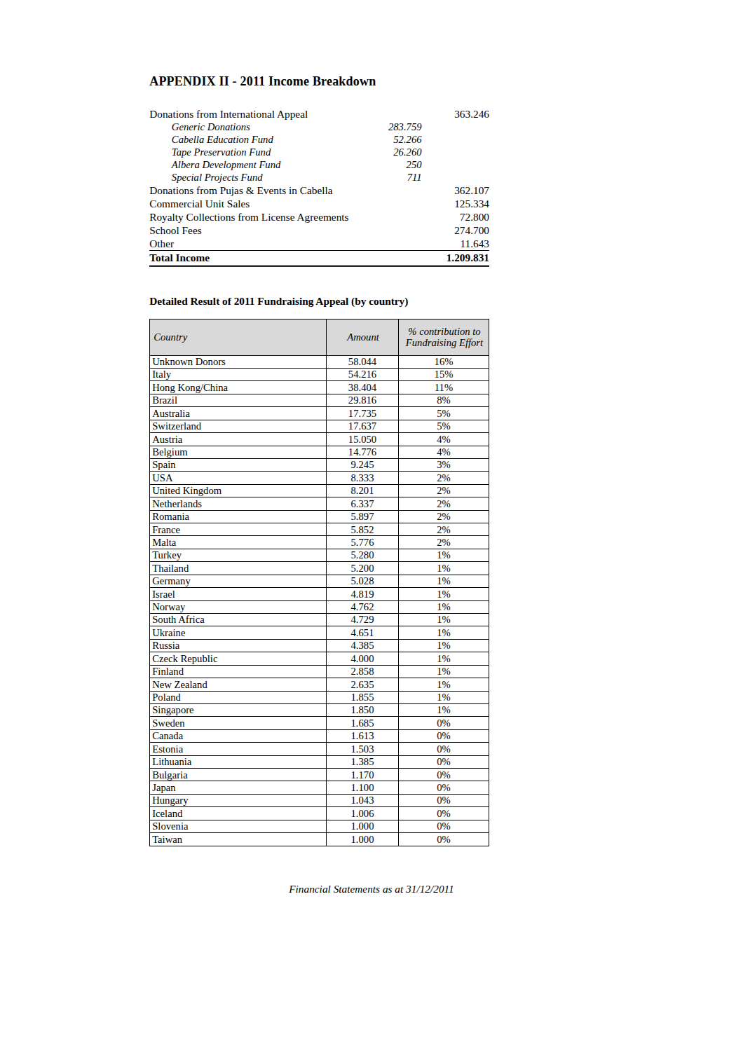APPENDIX II - 2011 Income Breakdown
| Donations from International Appeal | | 363.246 |
| Generic Donations | 283.759 | |
| Cabella Education Fund | 52.266 | |
| Tape Preservation Fund | 26.260 | |
| Albera Development Fund | 250 | |
| Special Projects Fund | 711 | |
| Donations from Pujas & Events in Cabella | | 362.107 |
| Commercial Unit Sales | | 125.334 |
| Royalty Collections from License Agreements | | 72.800 |
| School Fees | | 274.700 |
| Other | | 11.643 |
| Total Income | | 1.209.831 |
Detailed Result of 2011 Fundraising Appeal (by country)
| Country | Amount | % contribution to Fundraising Effort |
| --- | --- | --- |
| Unknown Donors | 58.044 | 16% |
| Italy | 54.216 | 15% |
| Hong Kong/China | 38.404 | 11% |
| Brazil | 29.816 | 8% |
| Australia | 17.735 | 5% |
| Switzerland | 17.637 | 5% |
| Austria | 15.050 | 4% |
| Belgium | 14.776 | 4% |
| Spain | 9.245 | 3% |
| USA | 8.333 | 2% |
| United Kingdom | 8.201 | 2% |
| Netherlands | 6.337 | 2% |
| Romania | 5.897 | 2% |
| France | 5.852 | 2% |
| Malta | 5.776 | 2% |
| Turkey | 5.280 | 1% |
| Thailand | 5.200 | 1% |
| Germany | 5.028 | 1% |
| Israel | 4.819 | 1% |
| Norway | 4.762 | 1% |
| South Africa | 4.729 | 1% |
| Ukraine | 4.651 | 1% |
| Russia | 4.385 | 1% |
| Czeck Republic | 4.000 | 1% |
| Finland | 2.858 | 1% |
| New Zealand | 2.635 | 1% |
| Poland | 1.855 | 1% |
| Singapore | 1.850 | 1% |
| Sweden | 1.685 | 0% |
| Canada | 1.613 | 0% |
| Estonia | 1.503 | 0% |
| Lithuania | 1.385 | 0% |
| Bulgaria | 1.170 | 0% |
| Japan | 1.100 | 0% |
| Hungary | 1.043 | 0% |
| Iceland | 1.006 | 0% |
| Slovenia | 1.000 | 0% |
| Taiwan | 1.000 | 0% |
Financial Statements as at 31/12/2011